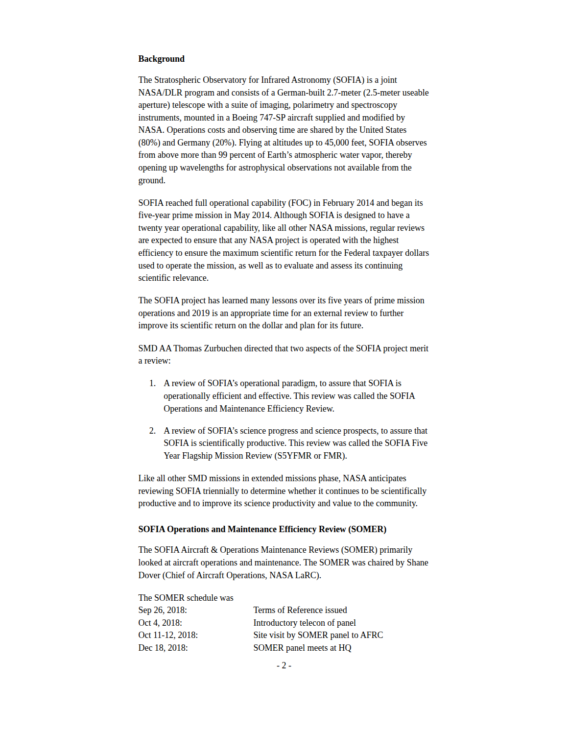Background
The Stratospheric Observatory for Infrared Astronomy (SOFIA) is a joint NASA/DLR program and consists of a German-built 2.7-meter (2.5-meter useable aperture) telescope with a suite of imaging, polarimetry and spectroscopy instruments, mounted in a Boeing 747-SP aircraft supplied and modified by NASA. Operations costs and observing time are shared by the United States (80%) and Germany (20%). Flying at altitudes up to 45,000 feet, SOFIA observes from above more than 99 percent of Earth’s atmospheric water vapor, thereby opening up wavelengths for astrophysical observations not available from the ground.
SOFIA reached full operational capability (FOC) in February 2014 and began its five-year prime mission in May 2014. Although SOFIA is designed to have a twenty year operational capability, like all other NASA missions, regular reviews are expected to ensure that any NASA project is operated with the highest efficiency to ensure the maximum scientific return for the Federal taxpayer dollars used to operate the mission, as well as to evaluate and assess its continuing scientific relevance.
The SOFIA project has learned many lessons over its five years of prime mission operations and 2019 is an appropriate time for an external review to further improve its scientific return on the dollar and plan for its future.
SMD AA Thomas Zurbuchen directed that two aspects of the SOFIA project merit a review:
A review of SOFIA’s operational paradigm, to assure that SOFIA is operationally efficient and effective. This review was called the SOFIA Operations and Maintenance Efficiency Review.
A review of SOFIA’s science progress and science prospects, to assure that SOFIA is scientifically productive. This review was called the SOFIA Five Year Flagship Mission Review (S5YFMR or FMR).
Like all other SMD missions in extended missions phase, NASA anticipates reviewing SOFIA triennially to determine whether it continues to be scientifically productive and to improve its science productivity and value to the community.
SOFIA Operations and Maintenance Efficiency Review (SOMER)
The SOFIA Aircraft & Operations Maintenance Reviews (SOMER) primarily looked at aircraft operations and maintenance. The SOMER was chaired by Shane Dover (Chief of Aircraft Operations, NASA LaRC).
The SOMER schedule was
| Sep 26, 2018: | Terms of Reference issued |
| Oct 4, 2018: | Introductory telecon of panel |
| Oct 11-12, 2018: | Site visit by SOMER panel to AFRC |
| Dec 18, 2018: | SOMER panel meets at HQ |
- 2 -